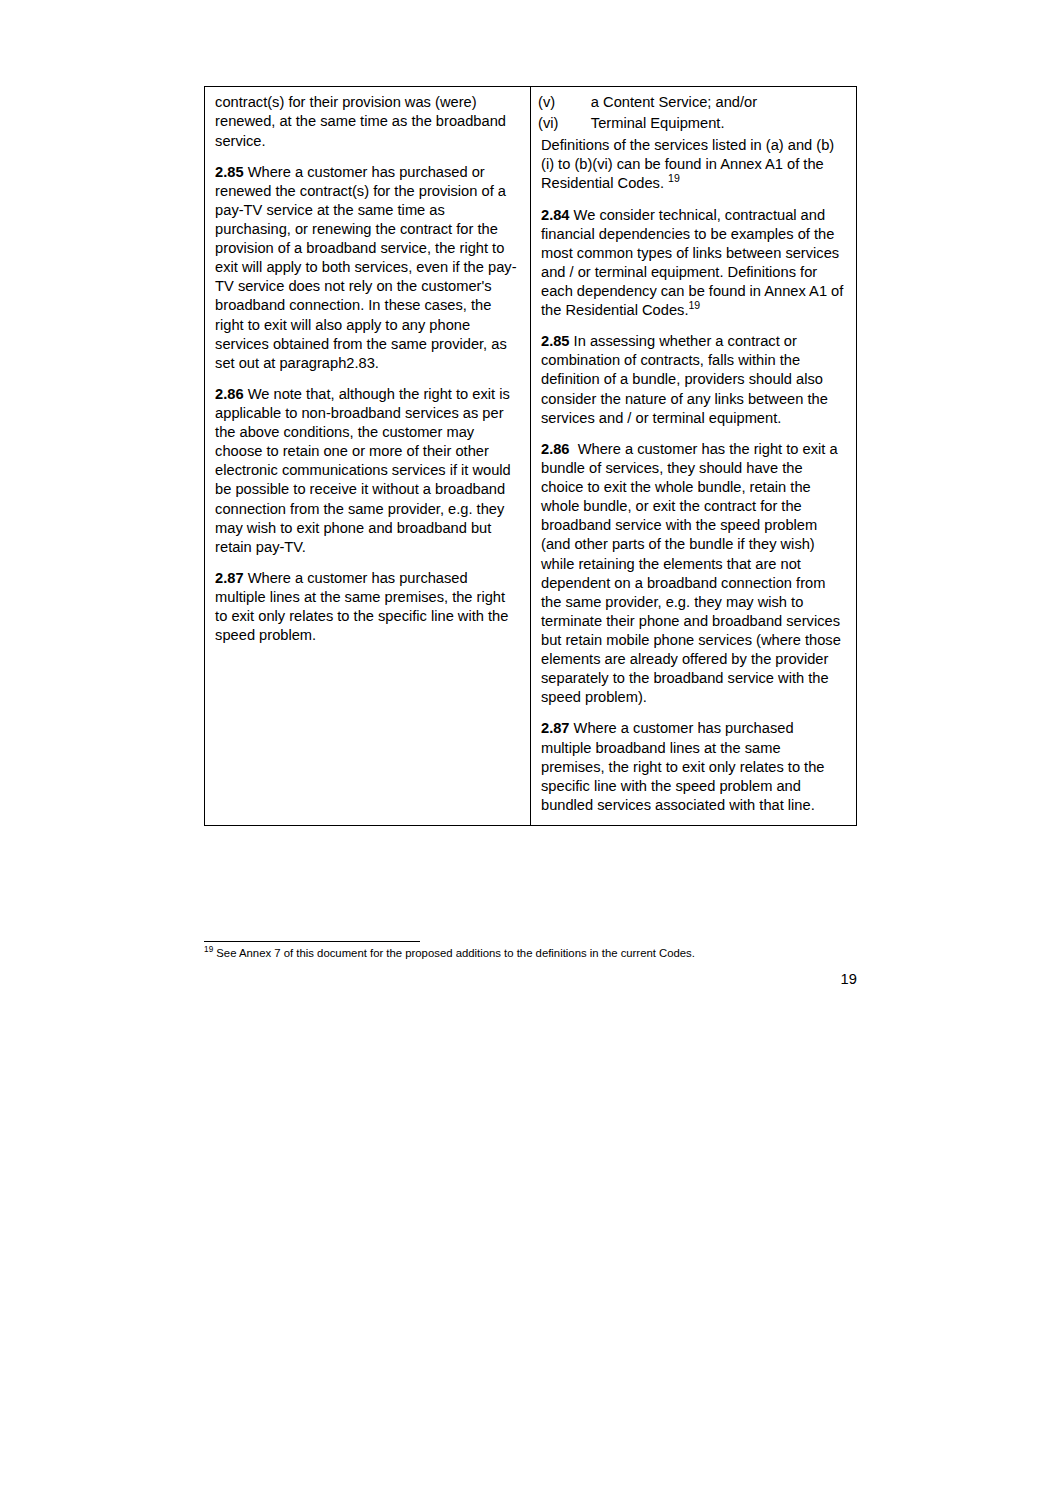| contract(s) for their provision was (were) renewed, at the same time as the broadband service. 2.85 Where a customer has purchased or renewed the contract(s) for the provision of a pay-TV service at the same time as purchasing, or renewing the contract for the provision of a broadband service, the right to exit will apply to both services, even if the pay-TV service does not rely on the customer's broadband connection. In these cases, the right to exit will also apply to any phone services obtained from the same provider, as set out at paragraph2.83. 2.86 We note that, although the right to exit is applicable to non-broadband services as per the above conditions, the customer may choose to retain one or more of their other electronic communications services if it would be possible to receive it without a broadband connection from the same provider, e.g. they may wish to exit phone and broadband but retain pay-TV. 2.87 Where a customer has purchased multiple lines at the same premises, the right to exit only relates to the specific line with the speed problem. | (v) a Content Service; and/or (vi) Terminal Equipment. Definitions of the services listed in (a) and (b)(i) to (b)(vi) can be found in Annex A1 of the Residential Codes. 19 2.84 We consider technical, contractual and financial dependencies to be examples of the most common types of links between services and / or terminal equipment. Definitions for each dependency can be found in Annex A1 of the Residential Codes. 19 2.85 In assessing whether a contract or combination of contracts, falls within the definition of a bundle, providers should also consider the nature of any links between the services and / or terminal equipment. 2.86 Where a customer has the right to exit a bundle of services, they should have the choice to exit the whole bundle, retain the whole bundle, or exit the contract for the broadband service with the speed problem (and other parts of the bundle if they wish) while retaining the elements that are not dependent on a broadband connection from the same provider, e.g. they may wish to terminate their phone and broadband services but retain mobile phone services (where those elements are already offered by the provider separately to the broadband service with the speed problem). 2.87 Where a customer has purchased multiple broadband lines at the same premises, the right to exit only relates to the specific line with the speed problem and bundled services associated with that line. |
19 See Annex 7 of this document for the proposed additions to the definitions in the current Codes.
19